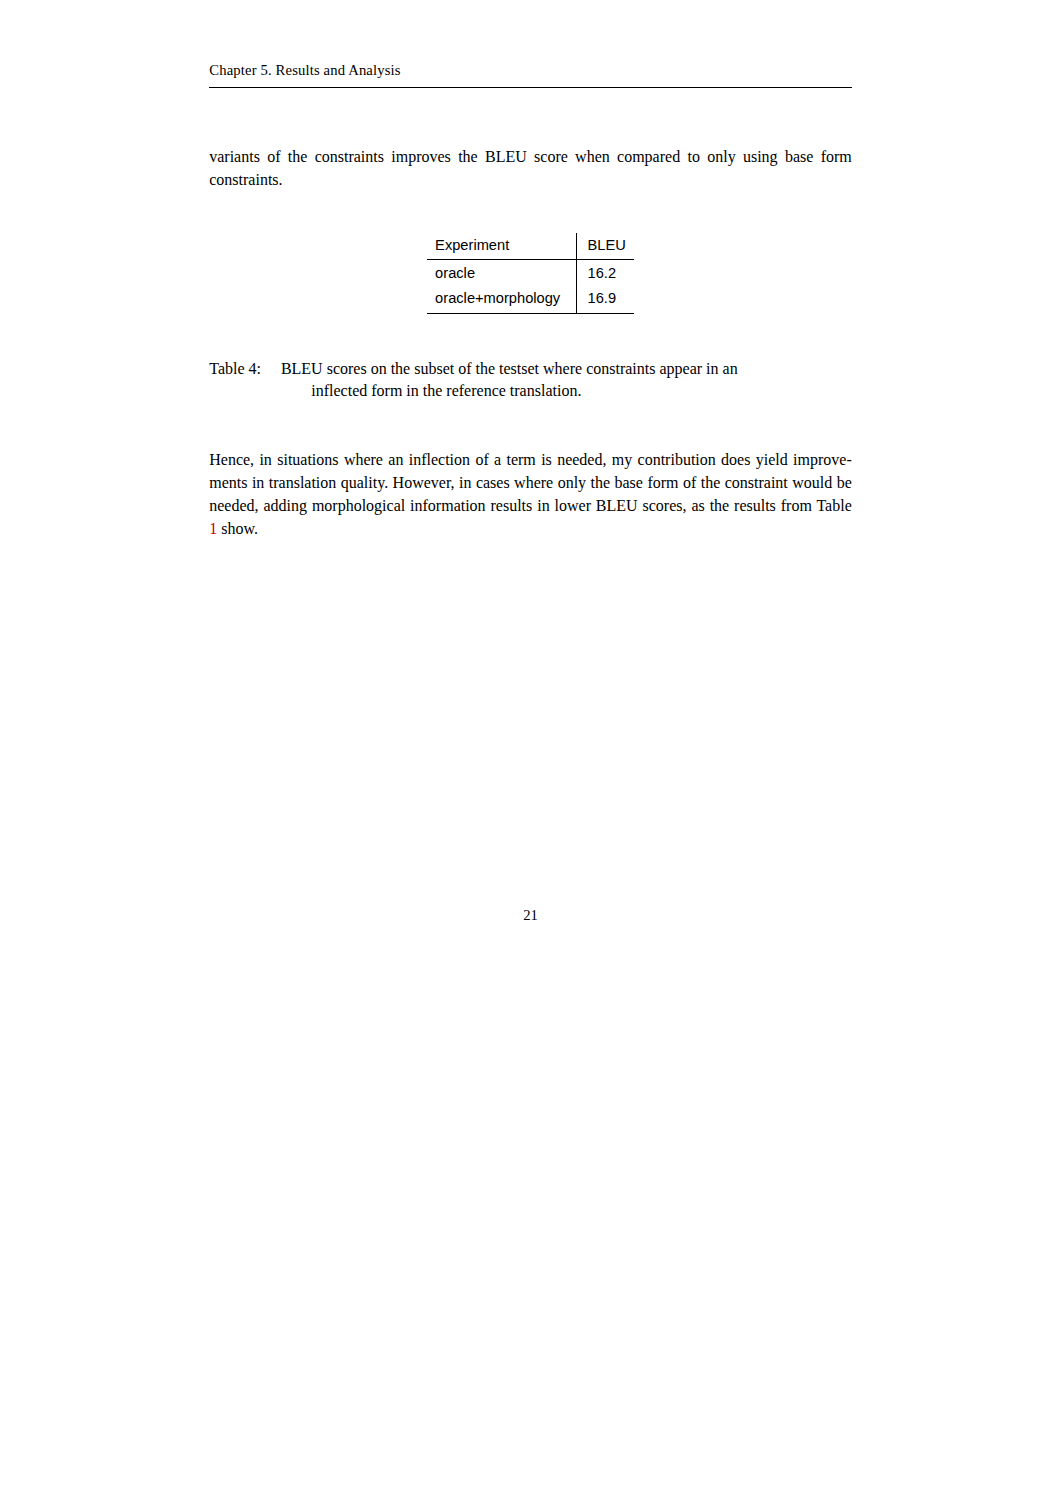Chapter 5. Results and Analysis
variants of the constraints improves the BLEU score when compared to only using base form constraints.
| Experiment | BLEU |
| --- | --- |
| oracle | 16.2 |
| oracle+morphology | 16.9 |
Table 4:
BLEU scores on the subset of the testset where constraints appear in an inflected form in the reference translation.
Hence, in situations where an inflection of a term is needed, my contribution does yield improvements in translation quality. However, in cases where only the base form of the constraint would be needed, adding morphological information results in lower BLEU scores, as the results from Table 1 show.
21